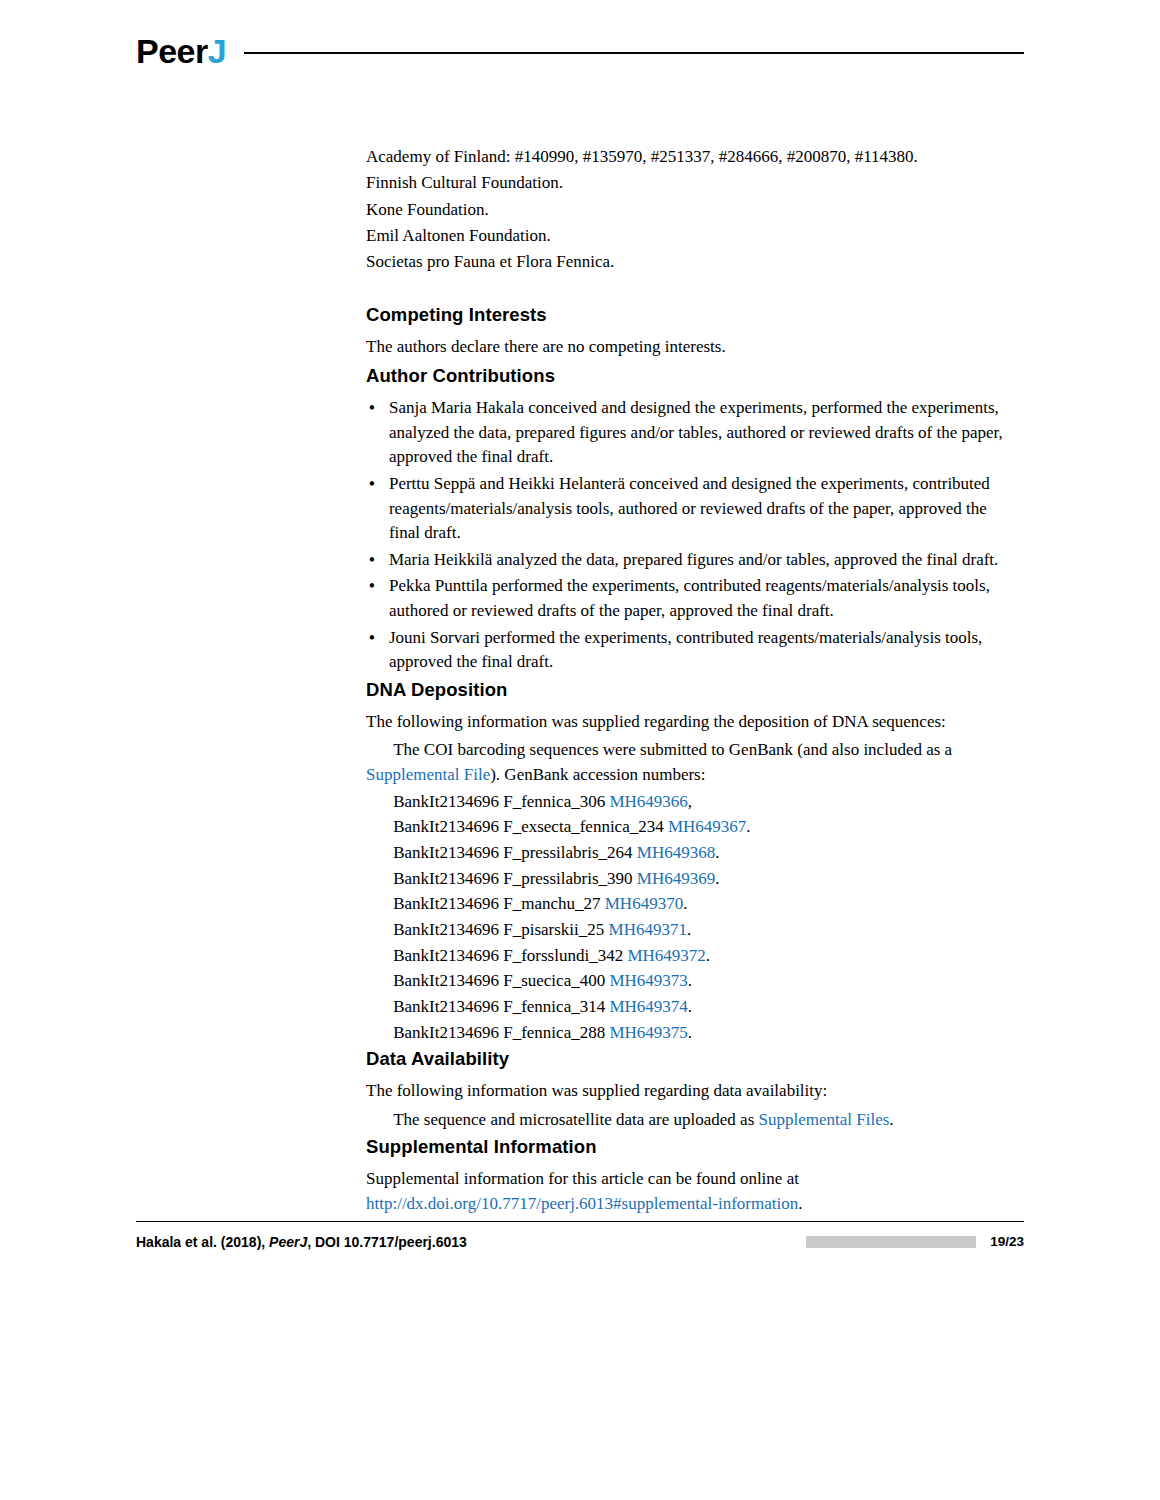Peer J
Academy of Finland: #140990, #135970, #251337, #284666, #200870, #114380.
Finnish Cultural Foundation.
Kone Foundation.
Emil Aaltonen Foundation.
Societas pro Fauna et Flora Fennica.
Competing Interests
The authors declare there are no competing interests.
Author Contributions
Sanja Maria Hakala conceived and designed the experiments, performed the experiments, analyzed the data, prepared figures and/or tables, authored or reviewed drafts of the paper, approved the final draft.
Perttu Seppä and Heikki Helanterä conceived and designed the experiments, contributed reagents/materials/analysis tools, authored or reviewed drafts of the paper, approved the final draft.
Maria Heikkilä analyzed the data, prepared figures and/or tables, approved the final draft.
Pekka Punttila performed the experiments, contributed reagents/materials/analysis tools, authored or reviewed drafts of the paper, approved the final draft.
Jouni Sorvari performed the experiments, contributed reagents/materials/analysis tools, approved the final draft.
DNA Deposition
The following information was supplied regarding the deposition of DNA sequences:
The COI barcoding sequences were submitted to GenBank (and also included as a Supplemental File). GenBank accession numbers:
BankIt2134696 F_fennica_306 MH649366,
BankIt2134696 F_exsecta_fennica_234 MH649367.
BankIt2134696 F_pressilabris_264 MH649368.
BankIt2134696 F_pressilabris_390 MH649369.
BankIt2134696 F_manchu_27 MH649370.
BankIt2134696 F_pisarskii_25 MH649371.
BankIt2134696 F_forsslundi_342 MH649372.
BankIt2134696 F_suecica_400 MH649373.
BankIt2134696 F_fennica_314 MH649374.
BankIt2134696 F_fennica_288 MH649375.
Data Availability
The following information was supplied regarding data availability:
The sequence and microsatellite data are uploaded as Supplemental Files.
Supplemental Information
Supplemental information for this article can be found online at http://dx.doi.org/10.7717/peerj.6013#supplemental-information.
Hakala et al. (2018), PeerJ, DOI 10.7717/peerj.6013
19/23